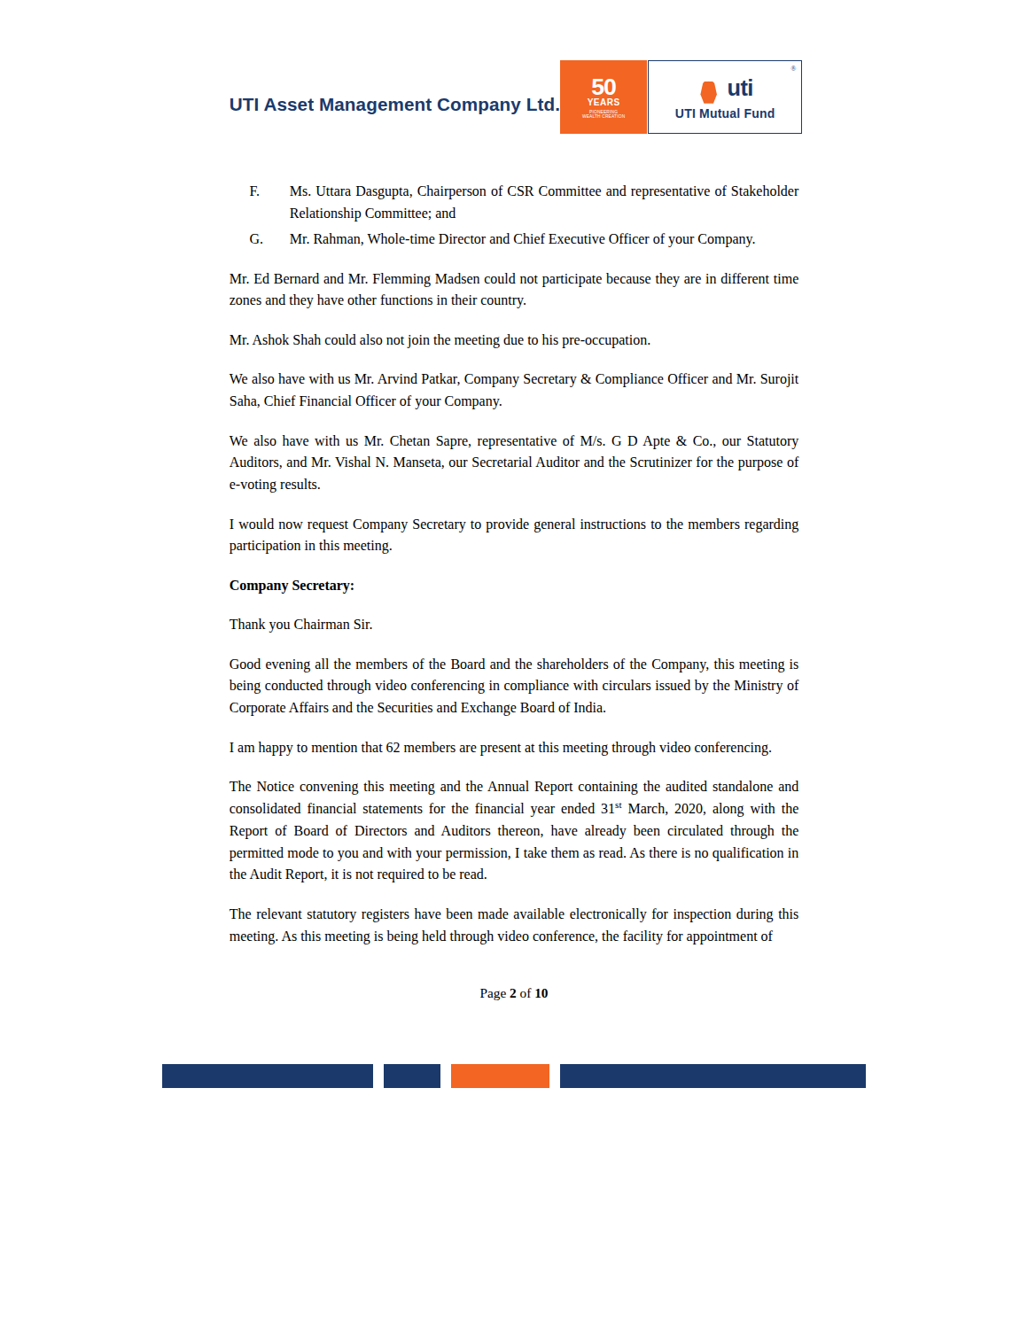UTI Asset Management Company Ltd.
50
YEARS
PIONEERING
WEALTH CREATION
®
uti
UTI Mutual Fund
F.
Ms. Uttara Dasgupta, Chairperson of CSR Committee and representative of Stakeholder Relationship Committee; and
G.
Mr. Rahman, Whole-time Director and Chief Executive Officer of your Company.
Mr. Ed Bernard and Mr. Flemming Madsen could not participate because they are in different time zones and they have other functions in their country.
Mr. Ashok Shah could also not join the meeting due to his pre-occupation.
We also have with us Mr. Arvind Patkar, Company Secretary & Compliance Officer and Mr. Surojit Saha, Chief Financial Officer of your Company.
We also have with us Mr. Chetan Sapre, representative of M/s. G D Apte & Co., our Statutory Auditors, and Mr. Vishal N. Manseta, our Secretarial Auditor and the Scrutinizer for the purpose of e-voting results.
I would now request Company Secretary to provide general instructions to the members regarding participation in this meeting.
Company Secretary:
Thank you Chairman Sir.
Good evening all the members of the Board and the shareholders of the Company, this meeting is being conducted through video conferencing in compliance with circulars issued by the Ministry of Corporate Affairs and the Securities and Exchange Board of India.
I am happy to mention that 62 members are present at this meeting through video conferencing.
The Notice convening this meeting and the Annual Report containing the audited standalone and consolidated financial statements for the financial year ended 31st March, 2020, along with the Report of Board of Directors and Auditors thereon, have already been circulated through the permitted mode to you and with your permission, I take them as read. As there is no qualification in the Audit Report, it is not required to be read.
The relevant statutory registers have been made available electronically for inspection during this meeting. As this meeting is being held through video conference, the facility for appointment of
Page 2 of 10